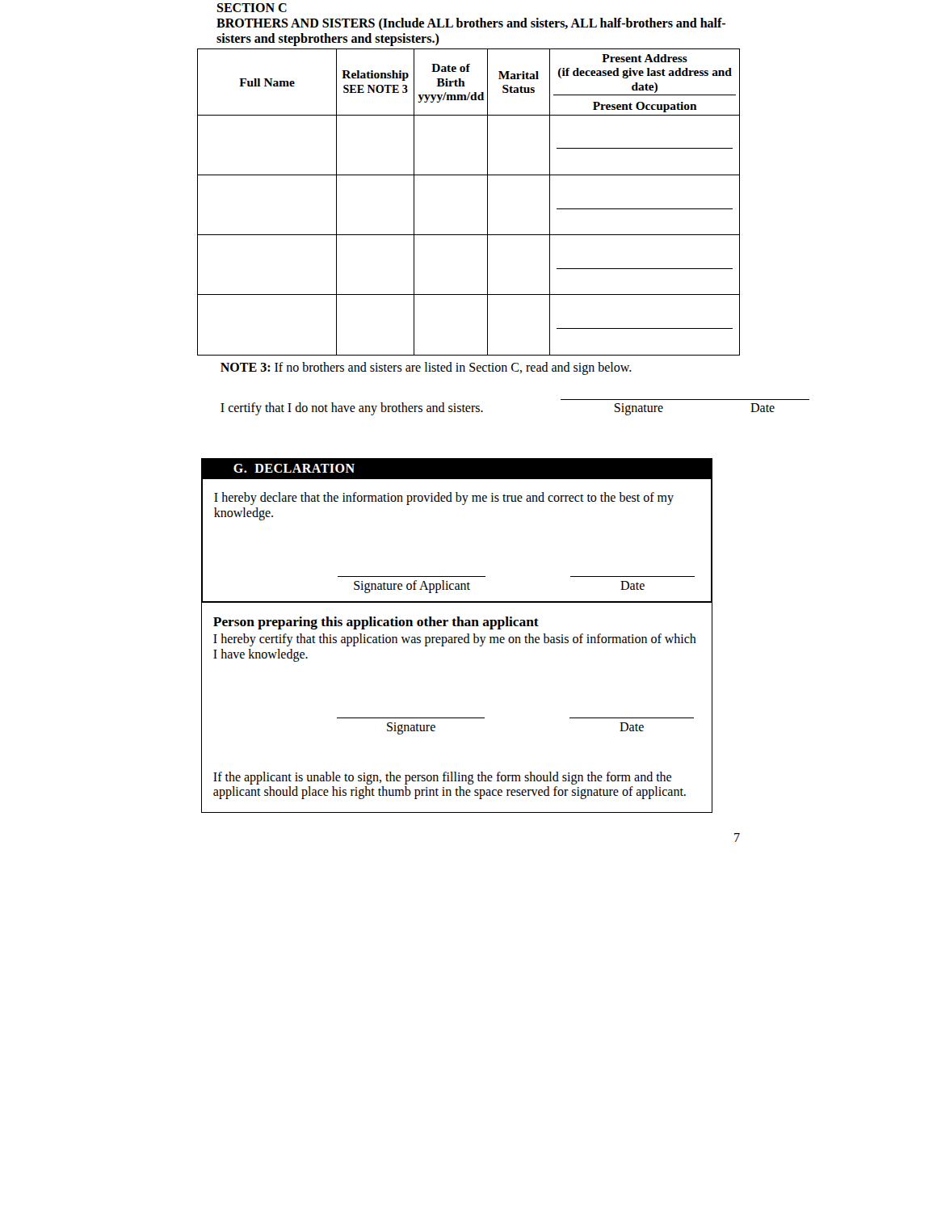SECTION C
BROTHERS AND SISTERS (Include ALL brothers and sisters, ALL half-brothers and half-sisters and stepbrothers and stepsisters.)
| Full Name | Relationship SEE NOTE 3 | Date of Birth yyyy/mm/dd | Marital Status | Present Address (if deceased give last address and date) Present Occupation |
| --- | --- | --- | --- | --- |
NOTE 3: If no brothers and sisters are listed in Section C, read and sign below.
I certify that I do not have any brothers and sisters.
Signature
Date
G. DECLARATION
I hereby declare that the information provided by me is true and correct to the best of my knowledge.
Signature of Applicant
Date
Person preparing this application other than applicant
I hereby certify that this application was prepared by me on the basis of information of which I have knowledge.
Signature
Date
If the applicant is unable to sign, the person filling the form should sign the form and the applicant should place his right thumb print in the space reserved for signature of applicant.
7